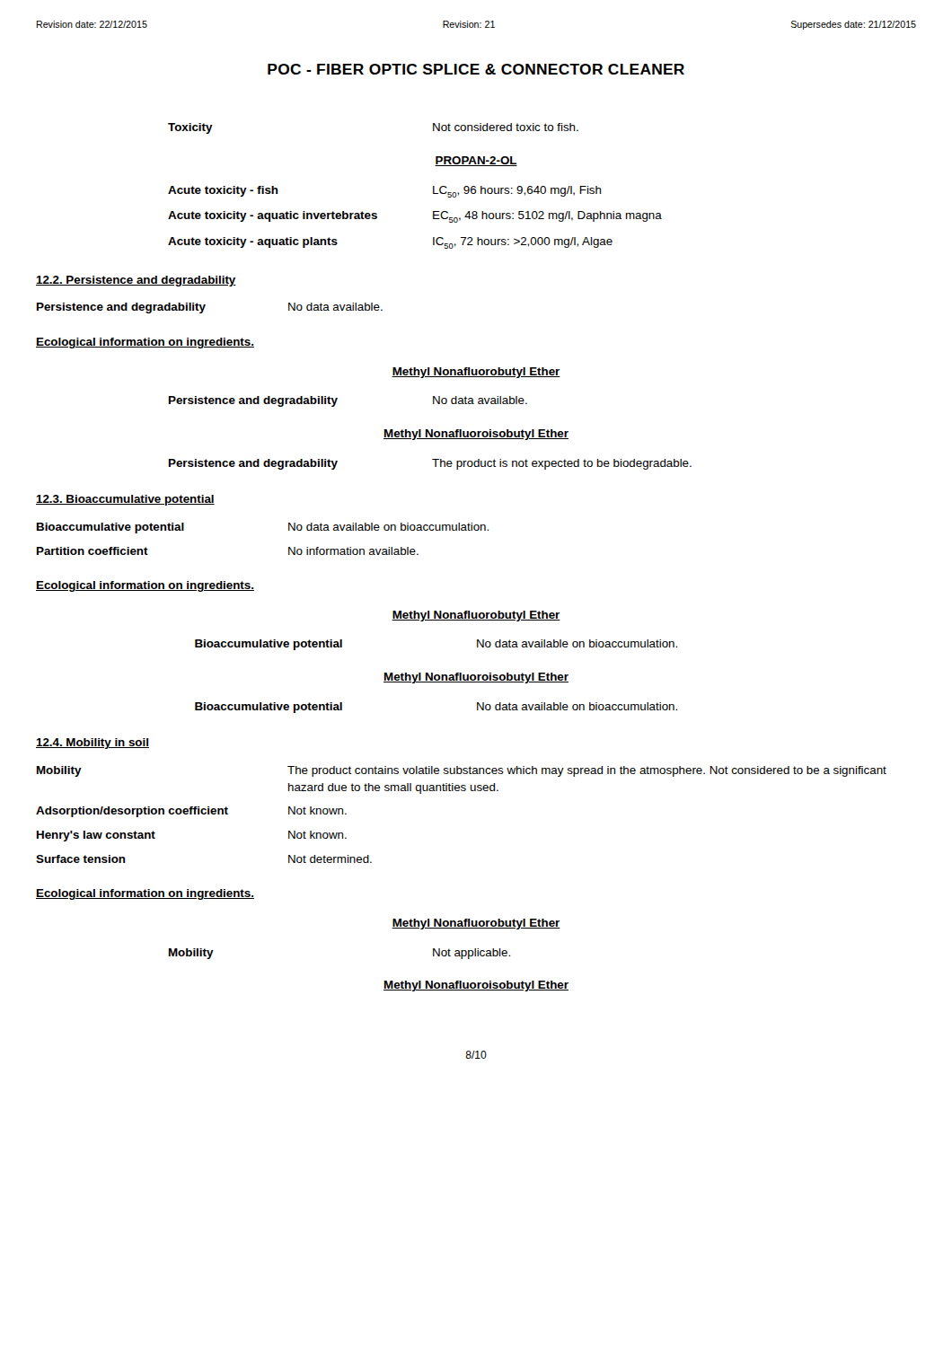Revision date: 22/12/2015 Revision: 21 Supersedes date: 21/12/2015
POC - FIBER OPTIC SPLICE & CONNECTOR CLEANER
| | Toxicity | Not considered toxic to fish. |
PROPAN-2-OL
| | Acute toxicity - fish | LC 50 , 96 hours: 9,640 mg/l, Fish |
| | Acute toxicity - aquatic invertebrates | EC 50 , 48 hours: 5102 mg/l, Daphnia magna |
| | Acute toxicity - aquatic plants | IC 50 , 72 hours: >2,000 mg/l, Algae |
12.2. Persistence and degradability
| Persistence and degradability | No data available. |
Ecological information on ingredients.
Methyl Nonafluorobutyl Ether
| | Persistence and degradability | No data available. |
Methyl Nonafluoroisobutyl Ether
| | Persistence and degradability | The product is not expected to be biodegradable. |
12.3. Bioaccumulative potential
| Bioaccumulative potential | No data available on bioaccumulation. |
| Partition coefficient | No information available. |
Ecological information on ingredients.
Methyl Nonafluorobutyl Ether
| | Bioaccumulative potential | No data available on bioaccumulation. |
Methyl Nonafluoroisobutyl Ether
| | Bioaccumulative potential | No data available on bioaccumulation. |
12.4. Mobility in soil
| Mobility | The product contains volatile substances which may spread in the atmosphere. Not considered to be a significant hazard due to the small quantities used. |
| Adsorption/desorption coefficient | Not known. |
| Henry's law constant | Not known. |
| Surface tension | Not determined. |
Ecological information on ingredients.
Methyl Nonafluorobutyl Ether
| | Mobility | Not applicable. |
Methyl Nonafluoroisobutyl Ether
8/10